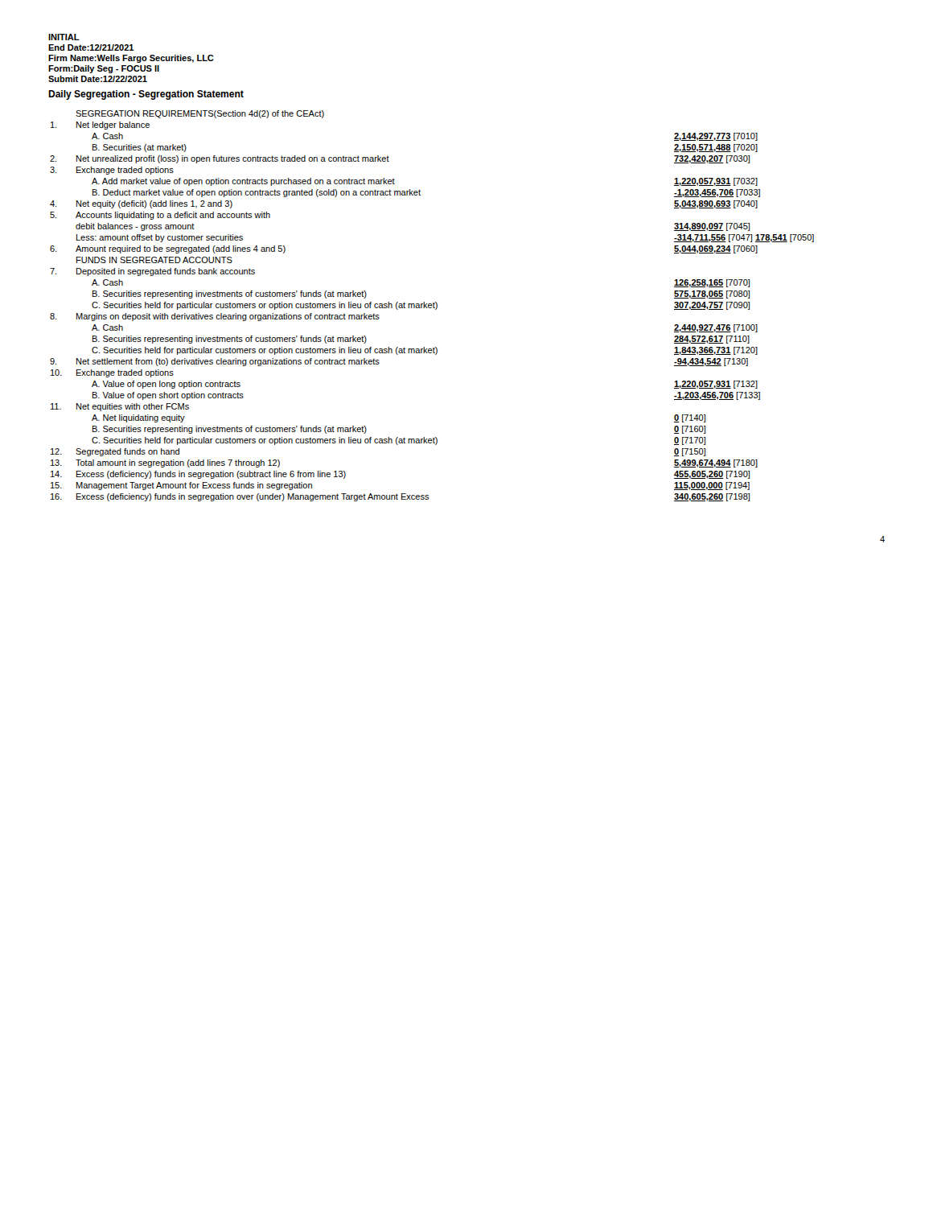INITIAL
End Date:12/21/2021
Firm Name:Wells Fargo Securities, LLC
Form:Daily Seg - FOCUS II
Submit Date:12/22/2021
Daily Segregation - Segregation Statement
| | SEGREGATION REQUIREMENTS(Section 4d(2) of the CEAct) | |
| 1. | Net ledger balance | |
| | A. Cash | 2,144,297,773 [7010] |
| | B. Securities (at market) | 2,150,571,488 [7020] |
| 2. | Net unrealized profit (loss) in open futures contracts traded on a contract market | 732,420,207 [7030] |
| 3. | Exchange traded options | |
| | A. Add market value of open option contracts purchased on a contract market | 1,220,057,931 [7032] |
| | B. Deduct market value of open option contracts granted (sold) on a contract market | -1,203,456,706 [7033] |
| 4. | Net equity (deficit) (add lines 1, 2 and 3) | 5,043,890,693 [7040] |
| 5. | Accounts liquidating to a deficit and accounts with | |
| | debit balances - gross amount | 314,890,097 [7045] |
| | Less: amount offset by customer securities | -314,711,556 [7047] 178,541 [7050] |
| 6. | Amount required to be segregated (add lines 4 and 5) | 5,044,069,234 [7060] |
| | FUNDS IN SEGREGATED ACCOUNTS | |
| 7. | Deposited in segregated funds bank accounts | |
| | A. Cash | 126,258,165 [7070] |
| | B. Securities representing investments of customers' funds (at market) | 575,178,065 [7080] |
| | C. Securities held for particular customers or option customers in lieu of cash (at market) | 307,204,757 [7090] |
| 8. | Margins on deposit with derivatives clearing organizations of contract markets | |
| | A. Cash | 2,440,927,476 [7100] |
| | B. Securities representing investments of customers' funds (at market) | 284,572,617 [7110] |
| | C. Securities held for particular customers or option customers in lieu of cash (at market) | 1,843,366,731 [7120] |
| 9. | Net settlement from (to) derivatives clearing organizations of contract markets | -94,434,542 [7130] |
| 10. | Exchange traded options | |
| | A. Value of open long option contracts | 1,220,057,931 [7132] |
| | B. Value of open short option contracts | -1,203,456,706 [7133] |
| 11. | Net equities with other FCMs | |
| | A. Net liquidating equity | 0 [7140] |
| | B. Securities representing investments of customers' funds (at market) | 0 [7160] |
| | C. Securities held for particular customers or option customers in lieu of cash (at market) | 0 [7170] |
| 12. | Segregated funds on hand | 0 [7150] |
| 13. | Total amount in segregation (add lines 7 through 12) | 5,499,674,494 [7180] |
| 14. | Excess (deficiency) funds in segregation (subtract line 6 from line 13) | 455,605,260 [7190] |
| 15. | Management Target Amount for Excess funds in segregation | 115,000,000 [7194] |
| 16. | Excess (deficiency) funds in segregation over (under) Management Target Amount Excess | 340,605,260 [7198] |
4